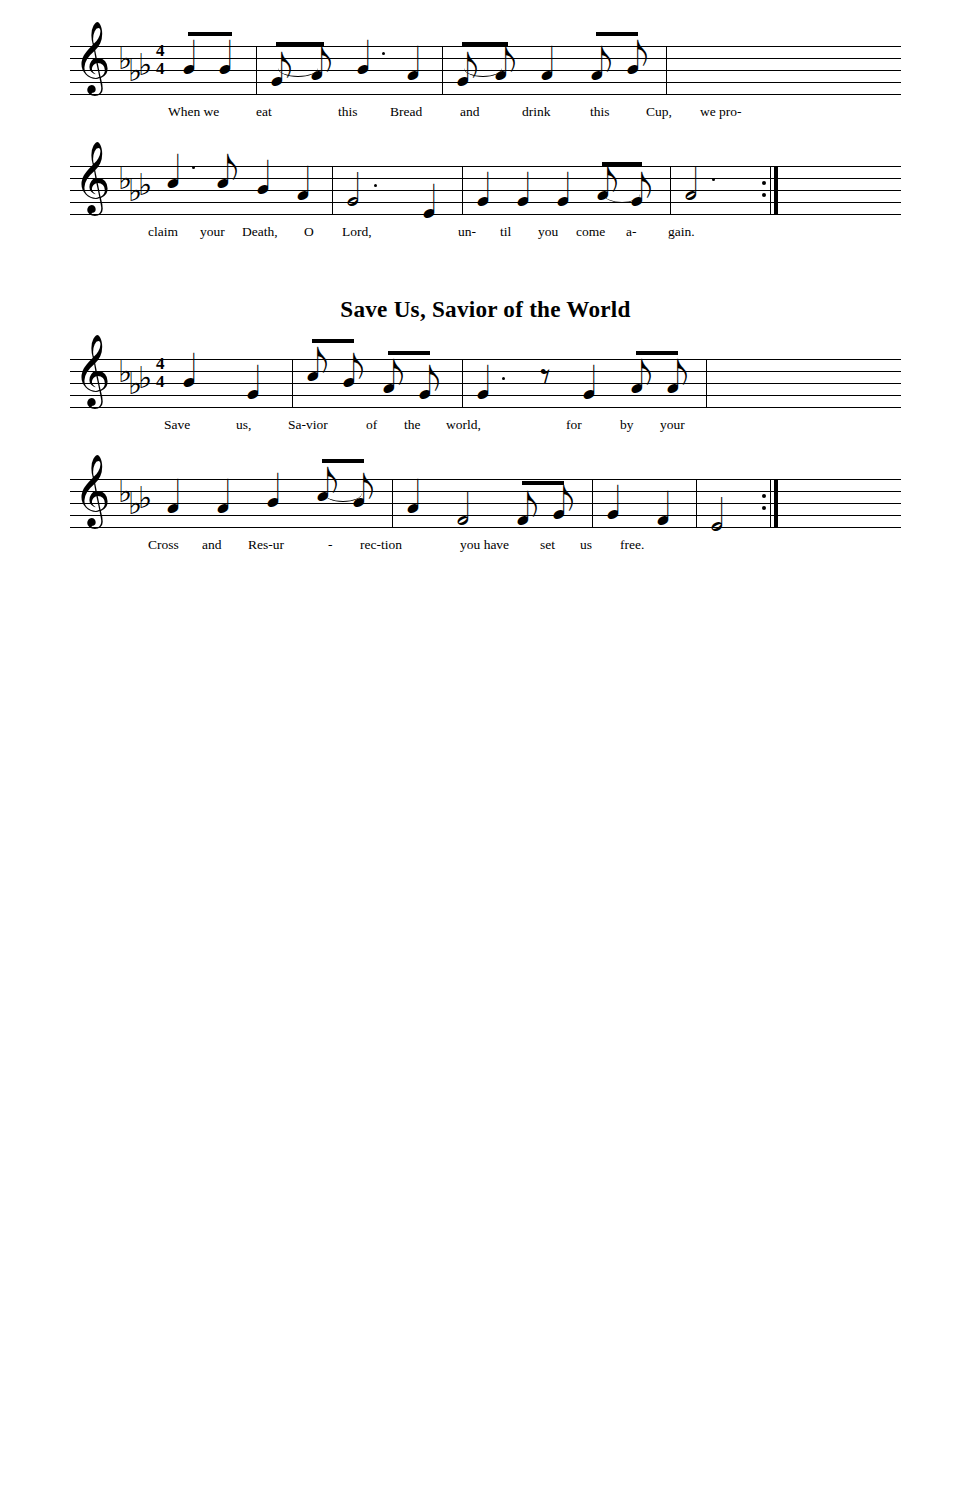𝄞
♭
♭
♭
4
4
𝅘𝅥
𝅘𝅥
𝅘𝅥𝅮
𝅘𝅥𝅮
𝅘𝅥
𝅘𝅥
𝅘𝅥𝅮
𝅘𝅥𝅮
𝅘𝅥
𝅘𝅥𝅮
𝅘𝅥𝅮
When we eat this Bread and drink this Cup, we pro‑
𝄞
♭
♭
♭
𝅘𝅥
𝅘𝅥𝅮
𝅘𝅥
𝅘𝅥
𝅗𝅥
𝅘𝅥
𝅘𝅥
𝅘𝅥
𝅘𝅥
𝅘𝅥𝅮
𝅘𝅥𝅮
𝅗𝅥
claim your Death, O Lord, un‑ til you come a‑ gain.
Save Us, Savior of the World
𝄞
♭
♭
♭
4
4
𝅘𝅥
𝅘𝅥
𝅘𝅥𝅮
𝅘𝅥𝅮
𝅘𝅥𝅮
𝅘𝅥𝅮
𝅘𝅥
𝄾
𝅘𝅥
𝅘𝅥𝅮
𝅘𝅥𝅮
Save us, Sa‑vior of the world, for by your
𝄞
♭
♭
♭
𝅘𝅥
𝅘𝅥
𝅘𝅥
𝅘𝅥𝅮
𝅘𝅥𝅮
𝅘𝅥
𝅗𝅥
𝅘𝅥𝅮
𝅘𝅥𝅮
𝅘𝅥
𝅘𝅥
𝅗𝅥
Cross and Res‑ur ‑ rec‑tion you have set us free.